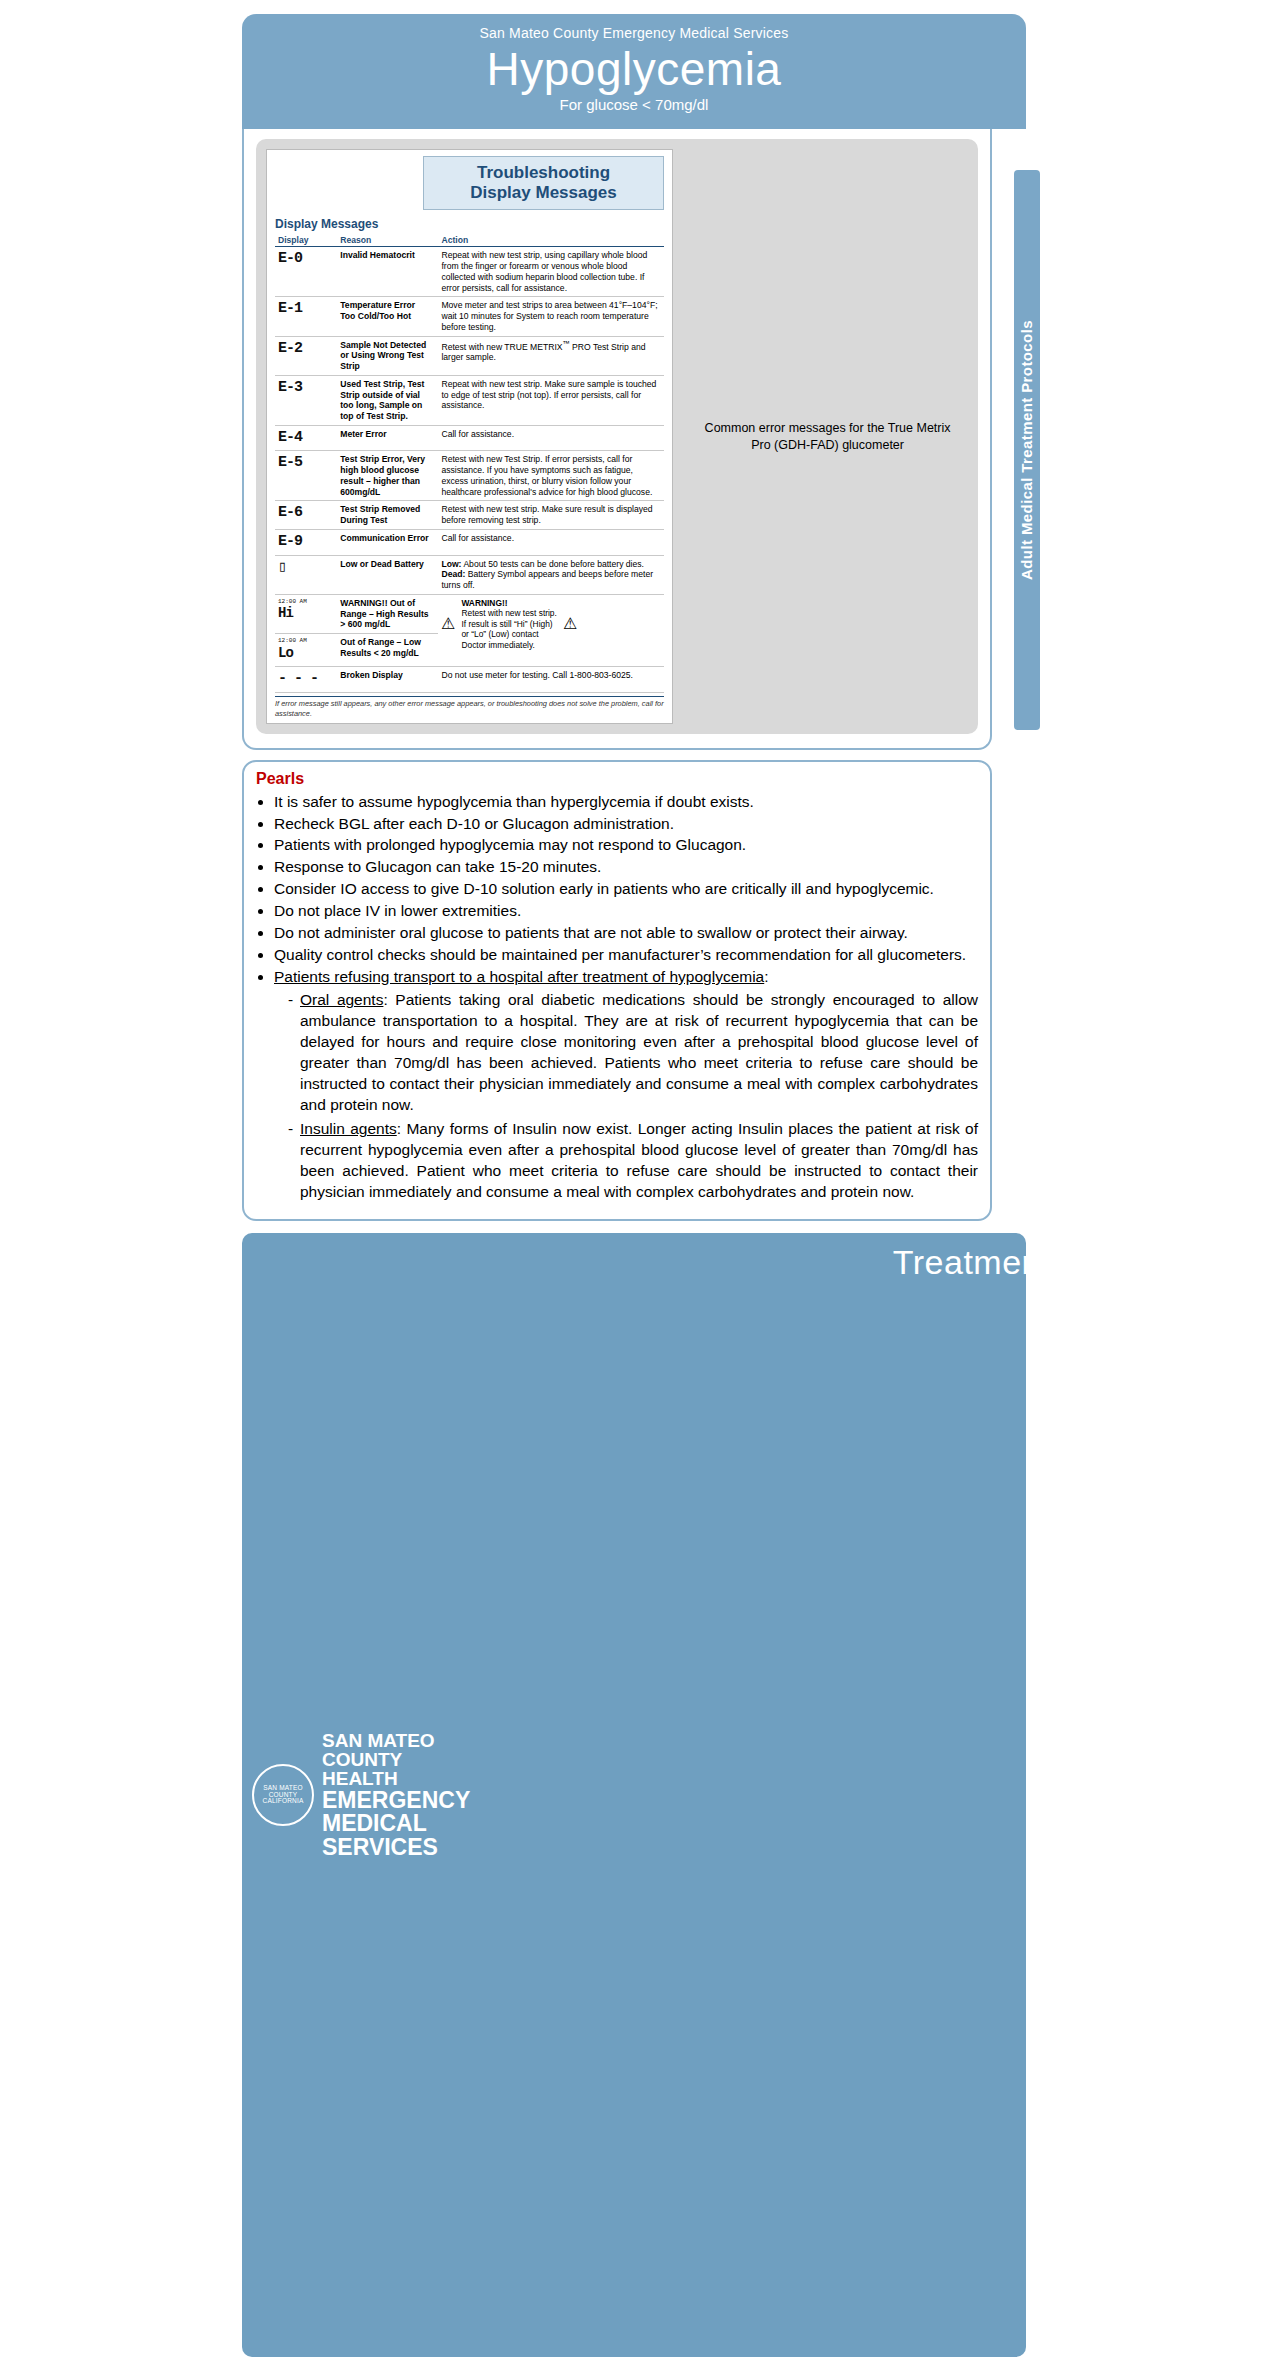San Mateo County Emergency Medical Services
Hypoglycemia
For glucose < 70mg/dl
Adult Medical Treatment Protocols
Troubleshooting
Display Messages
Display Messages
| Display | Reason | Action |
| --- | --- | --- |
| E-0 | Invalid Hematocrit | Repeat with new test strip, using capillary whole blood from the finger or forearm or venous whole blood collected with sodium heparin blood collection tube. If error persists, call for assistance. |
| E-1 | Temperature Error Too Cold/Too Hot | Move meter and test strips to area between 41°F–104°F; wait 10 minutes for System to reach room temperature before testing. |
| E-2 | Sample Not Detected or Using Wrong Test Strip | Retest with new TRUE METRIX ™ PRO Test Strip and larger sample. |
| E-3 | Used Test Strip, Test Strip outside of vial too long, Sample on top of Test Strip. | Repeat with new test strip. Make sure sample is touched to edge of test strip (not top). If error persists, call for assistance. |
| E-4 | Meter Error | Call for assistance. |
| E-5 | Test Strip Error, Very high blood glucose result – higher than 600mg/dL | Retest with new Test Strip. If error persists, call for assistance. If you have symptoms such as fatigue, excess urination, thirst, or blurry vision follow your healthcare professional's advice for high blood glucose. |
| E-6 | Test Strip Removed During Test | Retest with new test strip. Make sure result is displayed before removing test strip. |
| E-9 | Communication Error | Call for assistance. |
| ▯ | Low or Dead Battery | Low: About 50 tests can be done before battery dies. Dead: Battery Symbol appears and beeps before meter turns off. |
| 12:00 AM Hi | WARNING!! Out of Range – High Results > 600 mg/dL | ⚠ WARNING!! Retest with new test strip. If result is still “Hi” (High) or “Lo” (Low) contact Doctor immediately. ⚠ |
| 12:00 AM Lo | Out of Range – Low Results < 20 mg/dL |
| - - - | Broken Display | Do not use meter for testing. Call 1-800-803-6025. |
If error message still appears, any other error message appears, or troubleshooting does not solve the problem, call for assistance.
Common error messages for the True Metrix Pro (GDH-FAD) glucometer
Pearls
It is safer to assume hypoglycemia than hyperglycemia if doubt exists.
Recheck BGL after each D-10 or Glucagon administration.
Patients with prolonged hypoglycemia may not respond to Glucagon.
Response to Glucagon can take 15-20 minutes.
Consider IO access to give D-10 solution early in patients who are critically ill and hypoglycemic.
Do not place IV in lower extremities.
Do not administer oral glucose to patients that are not able to swallow or protect their airway.
Quality control checks should be maintained per manufacturer’s recommendation for all glucometers.
Patients refusing transport to a hospital after treatment of hypoglycemia:
Oral agents: Patients taking oral diabetic medications should be strongly encouraged to allow ambulance transportation to a hospital. They are at risk of recurrent hypoglycemia that can be delayed for hours and require close monitoring even after a prehospital blood glucose level of greater than 70mg/dl has been achieved. Patients who meet criteria to refuse care should be instructed to contact their physician immediately and consume a meal with complex carbohydrates and protein now.
Insulin agents: Many forms of Insulin now exist. Longer acting Insulin places the patient at risk of recurrent hypoglycemia even after a prehospital blood glucose level of greater than 70mg/dl has been achieved. Patient who meet criteria to refuse care should be instructed to contact their physician immediately and consume a meal with complex carbohydrates and protein now.
SAN MATEO
COUNTY
CALIFORNIA
SAN MATEO COUNTY HEALTH
EMERGENCY
MEDICAL SERVICES
Treatment Protocol A18
Page 2 of 2
Effective April 2022